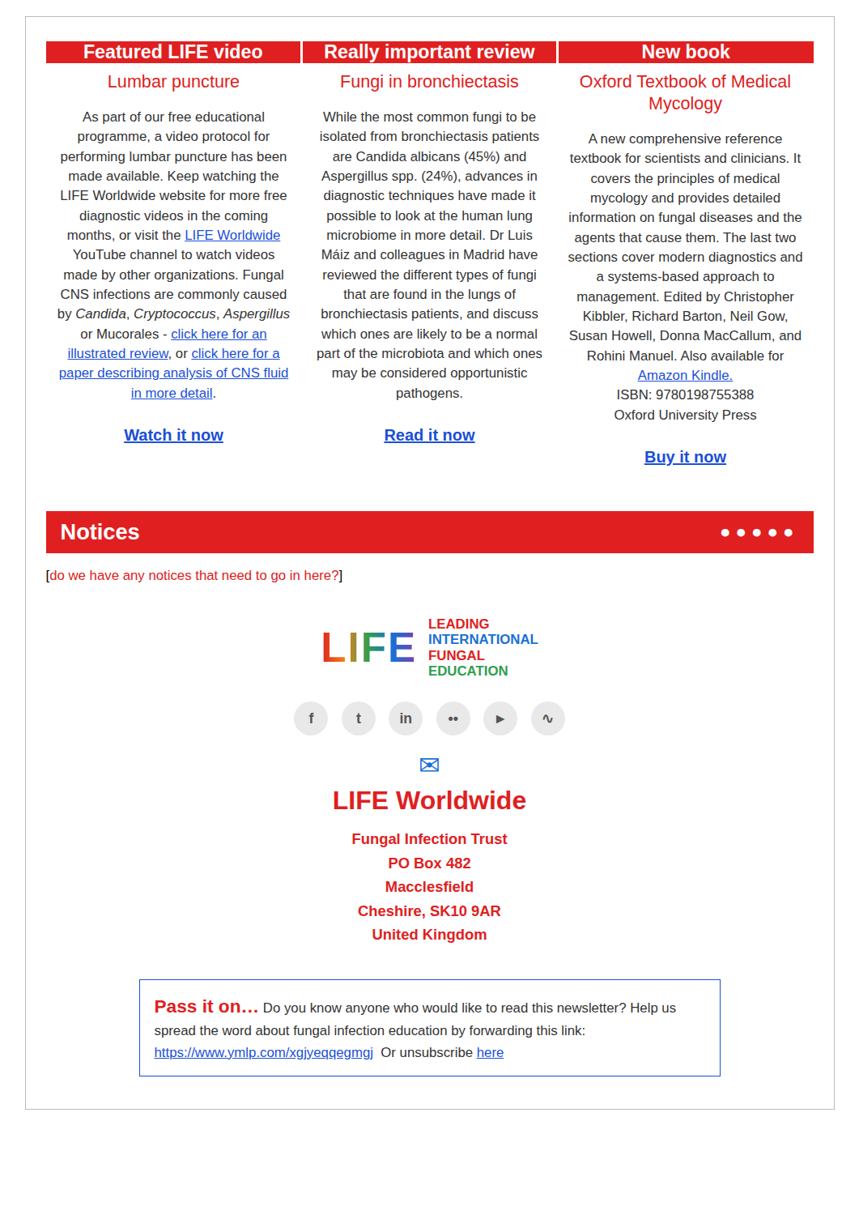Featured LIFE video
Really important review
New book
Lumbar puncture
As part of our free educational programme, a video protocol for performing lumbar puncture has been made available. Keep watching the LIFE Worldwide website for more free diagnostic videos in the coming months, or visit the LIFE Worldwide YouTube channel to watch videos made by other organizations. Fungal CNS infections are commonly caused by Candida, Cryptococcus, Aspergillus or Mucorales - click here for an illustrated review, or click here for a paper describing analysis of CNS fluid in more detail.
Watch it now
Fungi in bronchiectasis
While the most common fungi to be isolated from bronchiectasis patients are Candida albicans (45%) and Aspergillus spp. (24%), advances in diagnostic techniques have made it possible to look at the human lung microbiome in more detail. Dr Luis Máiz and colleagues in Madrid have reviewed the different types of fungi that are found in the lungs of bronchiectasis patients, and discuss which ones are likely to be a normal part of the microbiota and which ones may be considered opportunistic pathogens.
Read it now
Oxford Textbook of Medical Mycology
A new comprehensive reference textbook for scientists and clinicians. It covers the principles of medical mycology and provides detailed information on fungal diseases and the agents that cause them. The last two sections cover modern diagnostics and a systems-based approach to management. Edited by Christopher Kibbler, Richard Barton, Neil Gow, Susan Howell, Donna MacCallum, and Rohini Manuel. Also available for Amazon Kindle.
ISBN: 9780198755388
Oxford University Press
Buy it now
Notices
●●●●●
[do we have any notices that need to go in here?]
LIFE
LEADING
INTERNATIONAL
FUNGAL
EDUCATION
f t in •• ► ∿
✉
LIFE Worldwide
Fungal Infection Trust
PO Box 482
Macclesfield
Cheshire, SK10 9AR
United Kingdom
Pass it on… Do you know anyone who would like to read this newsletter? Help us spread the word about fungal infection education by forwarding this link: https://www.ymlp.com/xgjyeqqegmgj Or unsubscribe here